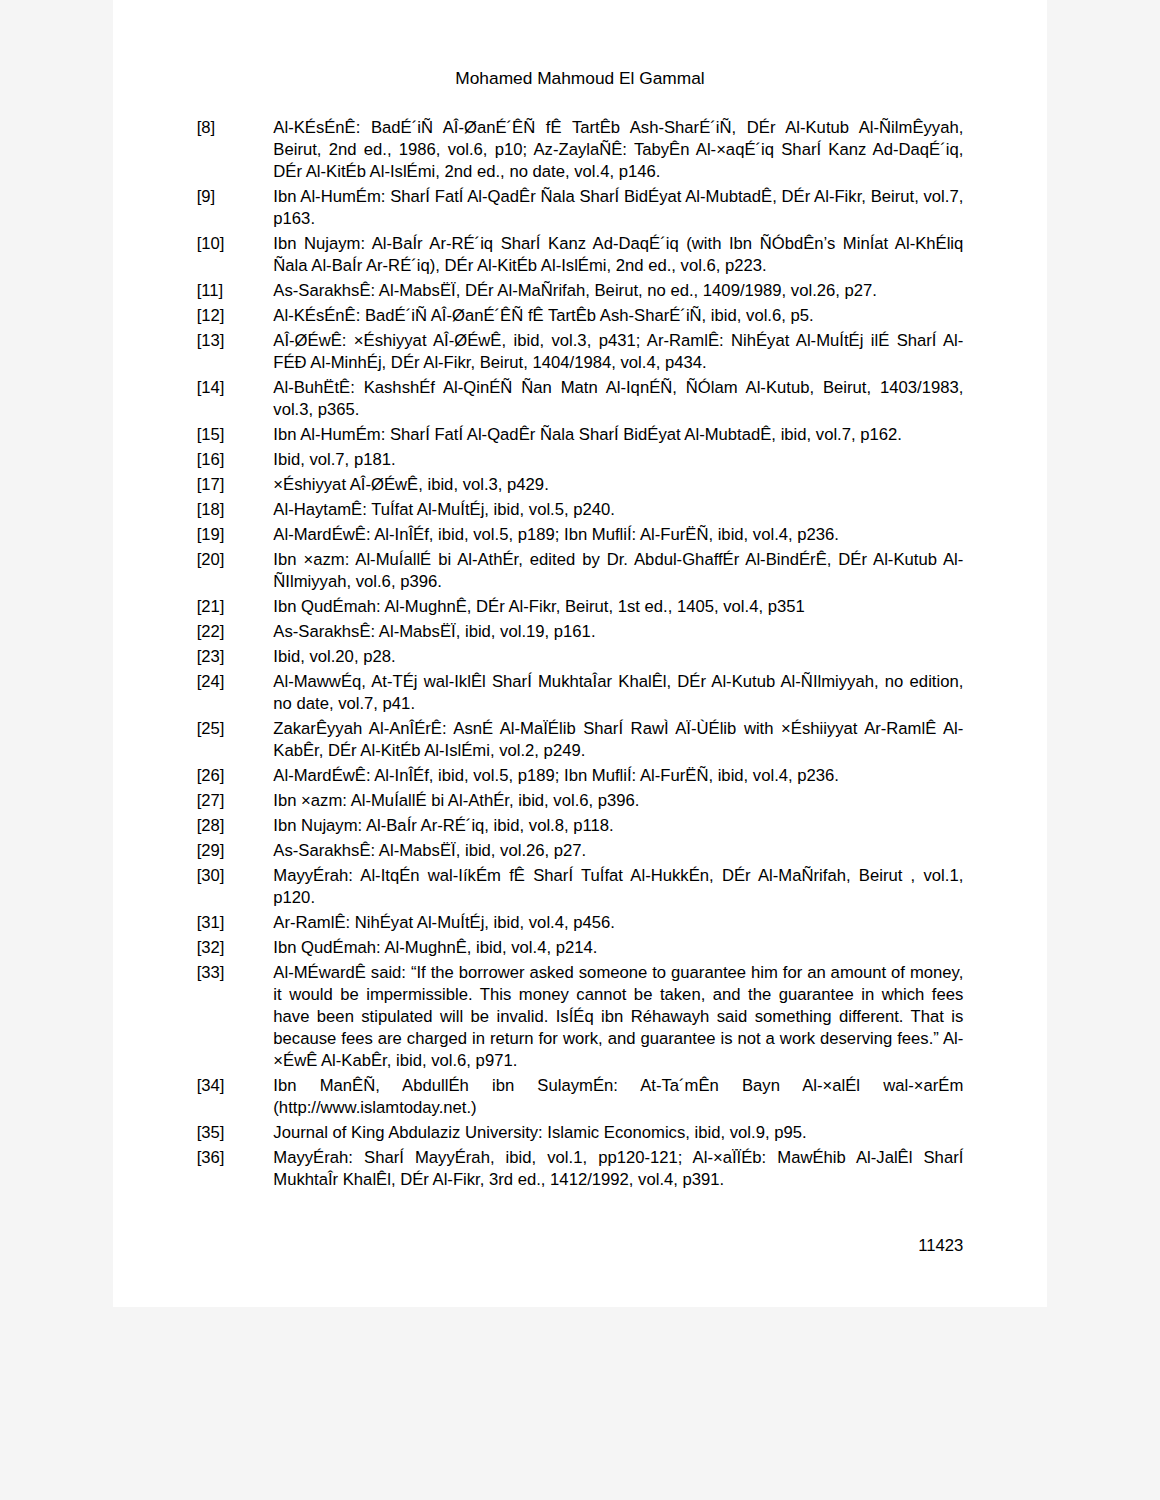Mohamed Mahmoud El Gammal
[8] Al-KÉsÉnÊ: BadÉ´iÑ AÎ-ØanÉ´ÊÑ fÊ TartÊb Ash-SharÉ´iÑ, DÉr Al-Kutub Al-ÑilmÊyyah, Beirut, 2nd ed., 1986, vol.6, p10; Az-ZaylaÑÊ: TabyÊn Al-×aqÉ´iq SharÍ Kanz Ad-DaqÉ´iq, DÉr Al-KitÉb Al-IslÉmi, 2nd ed., no date, vol.4, p146.
[9] Ibn Al-HumÉm: SharÍ FatÍ Al-QadÊr Ñala SharÍ BidÉyat Al-MubtadÊ, DÉr Al-Fikr, Beirut, vol.7, p163.
[10] Ibn Nujaym: Al-BaÍr Ar-RÉ´iq SharÍ Kanz Ad-DaqÉ´iq (with Ibn ÑÓbdÊn’s MinÍat Al-KhÉliq Ñala Al-BaÍr Ar-RÉ´iq), DÉr Al-KitÉb Al-IslÉmi, 2nd ed., vol.6, p223.
[11] As-SarakhsÊ: Al-MabsËÏ, DÉr Al-MaÑrifah, Beirut, no ed., 1409/1989, vol.26, p27.
[12] Al-KÉsÉnÊ: BadÉ´iÑ AÎ-ØanÉ´ÊÑ fÊ TartÊb Ash-SharÉ´iÑ, ibid, vol.6, p5.
[13] AÎ-ØÉwÊ: ×Éshiyyat AÎ-ØÉwÊ, ibid, vol.3, p431; Ar-RamlÊ: NihÉyat Al-MuÍtÉj ilÉ SharÍ Al-FÉÐ Al-MinhÉj, DÉr Al-Fikr, Beirut, 1404/1984, vol.4, p434.
[14] Al-BuhËtÊ: KashshÉf Al-QinÉÑ Ñan Matn Al-IqnÉÑ, ÑÓlam Al-Kutub, Beirut, 1403/1983, vol.3, p365.
[15] Ibn Al-HumÉm: SharÍ FatÍ Al-QadÊr Ñala SharÍ BidÉyat Al-MubtadÊ, ibid, vol.7, p162.
[16] Ibid, vol.7, p181.
[17]×Éshiyyat AÎ-ØÉwÊ, ibid, vol.3, p429.
[18] Al-HaytamÊ: TuÍfat Al-MuÍtÉj, ibid, vol.5, p240.
[19] Al-MardÉwÊ: Al-InÎÉf, ibid, vol.5, p189; Ibn MufliÍ: Al-FurËÑ, ibid, vol.4, p236.
[20] Ibn ×azm: Al-MuÍallÉ bi Al-AthÉr, edited by Dr. Abdul-GhaffÉr Al-BindÉrÊ, DÉr Al-Kutub Al-ÑIlmiyyah, vol.6, p396.
[21] Ibn QudÉmah: Al-MughnÊ, DÉr Al-Fikr, Beirut, 1st ed., 1405, vol.4, p351
[22] As-SarakhsÊ: Al-MabsËÏ, ibid, vol.19, p161.
[23] Ibid, vol.20, p28.
[24] Al-MawwÉq, At-TÉj wal-IklÊl SharÍ MukhtaÎar KhalÊl, DÉr Al-Kutub Al-ÑIlmiyyah, no edition, no date, vol.7, p41.
[25] ZakarÊyyah Al-AnÎÉrÊ: AsnÉ Al-MaÏÉlib SharÍ RawÌ AÏ-ÙÉlib with ×Éshiiyyat Ar-RamlÊ Al-KabÊr, DÉr Al-KitÉb Al-IslÉmi, vol.2, p249.
[26] Al-MardÉwÊ: Al-InÎÉf, ibid, vol.5, p189; Ibn MufliÍ: Al-FurËÑ, ibid, vol.4, p236.
[27] Ibn ×azm: Al-MuÍallÉ bi Al-AthÉr, ibid, vol.6, p396.
[28] Ibn Nujaym: Al-BaÍr Ar-RÉ´iq, ibid, vol.8, p118.
[29] As-SarakhsÊ: Al-MabsËÏ, ibid, vol.26, p27.
[30] MayyÉrah: Al-ItqÉn wal-IíkÉm fÊ SharÍ TuÍfat Al-HukkÉn, DÉr Al-MaÑrifah, Beirut , vol.1, p120.
[31] Ar-RamlÊ: NihÉyat Al-MuÍtÉj, ibid, vol.4, p456.
[32] Ibn QudÉmah: Al-MughnÊ, ibid, vol.4, p214.
[33] Al-MÉwardÊ said: If the borrower asked someone to guarantee him for an amount of money, it would be impermissible. This money cannot be taken, and the guarantee in which fees have been stipulated will be invalid. IsÍÉq ibn Réhawayh said something different. That is because fees are charged in return for work, and guarantee is not a work deserving fees. Al-×ÉwÊ Al-KabÊr, ibid, vol.6, p971.
[34] Ibn ManÊÑ, AbdullÉh ibn SulaymÉn: At-Ta´mÊn Bayn Al-×alÉl wal-×arÉm (http://www.islamtoday.net.)
[35] Journal of King Abdulaziz University: Islamic Economics, ibid, vol.9, p95.
[36] MayyÉrah: SharÍ MayyÉrah, ibid, vol.1, pp120-121; Al-×aÏÏÉb: MawÉhib Al-JalÊl SharÍ MukhtaÎr KhalÊl, DÉr Al-Fikr, 3rd ed., 1412/1992, vol.4, p391.
11423